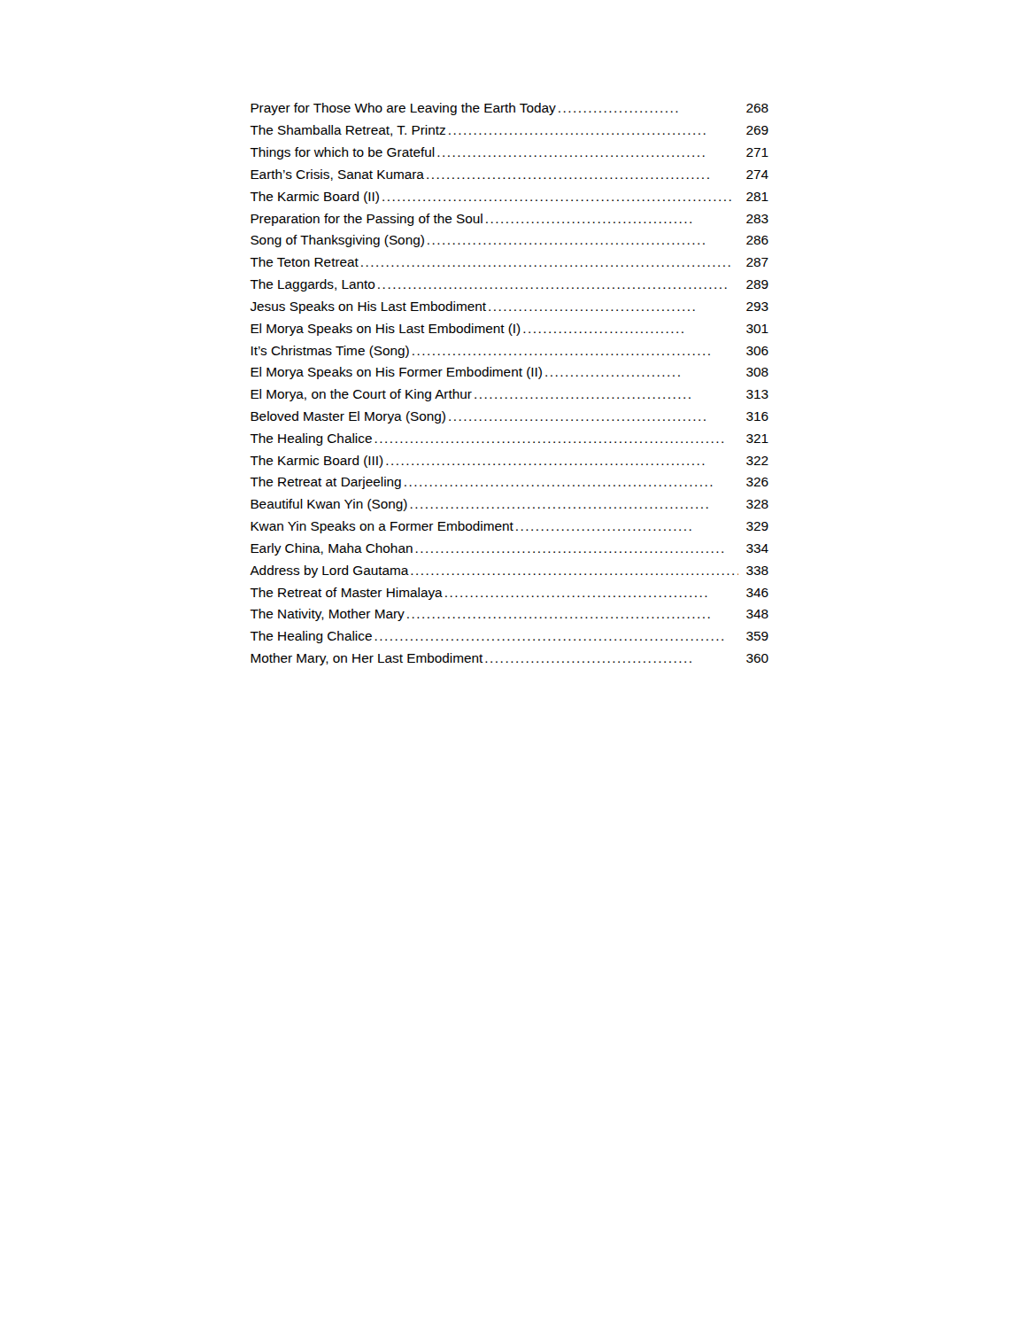Prayer for Those Who are Leaving the Earth Today........................ 268
The Shamballa Retreat, T. Printz................................................... 269
Things for which to be Grateful..................................................... 271
Earth’s Crisis, Sanat Kumara........................................................ 274
The Karmic Board (II)..................................................................... 281
Preparation for the Passing of the Soul......................................... 283
Song of Thanksgiving (Song)....................................................... 286
The Teton Retreat......................................................................... 287
The Laggards, Lanto..................................................................... 289
Jesus Speaks on His Last Embodiment......................................... 293
El Morya Speaks on His Last Embodiment (I)................................ 301
It’s Christmas Time (Song)........................................................... 306
El Morya Speaks on His Former Embodiment (II)........................... 308
El Morya, on the Court of King Arthur........................................... 313
Beloved Master El Morya (Song)................................................... 316
The Healing Chalice..................................................................... 321
The Karmic Board (III)............................................................... 322
The Retreat at Darjeeling............................................................. 326
Beautiful Kwan Yin (Song)........................................................... 328
Kwan Yin Speaks on a Former Embodiment................................... 329
Early China, Maha Chohan............................................................. 334
Address by Lord Gautama................................................................. 338
The Retreat of Master Himalaya.................................................... 346
The Nativity, Mother Mary............................................................ 348
The Healing Chalice..................................................................... 359
Mother Mary, on Her Last Embodiment......................................... 360